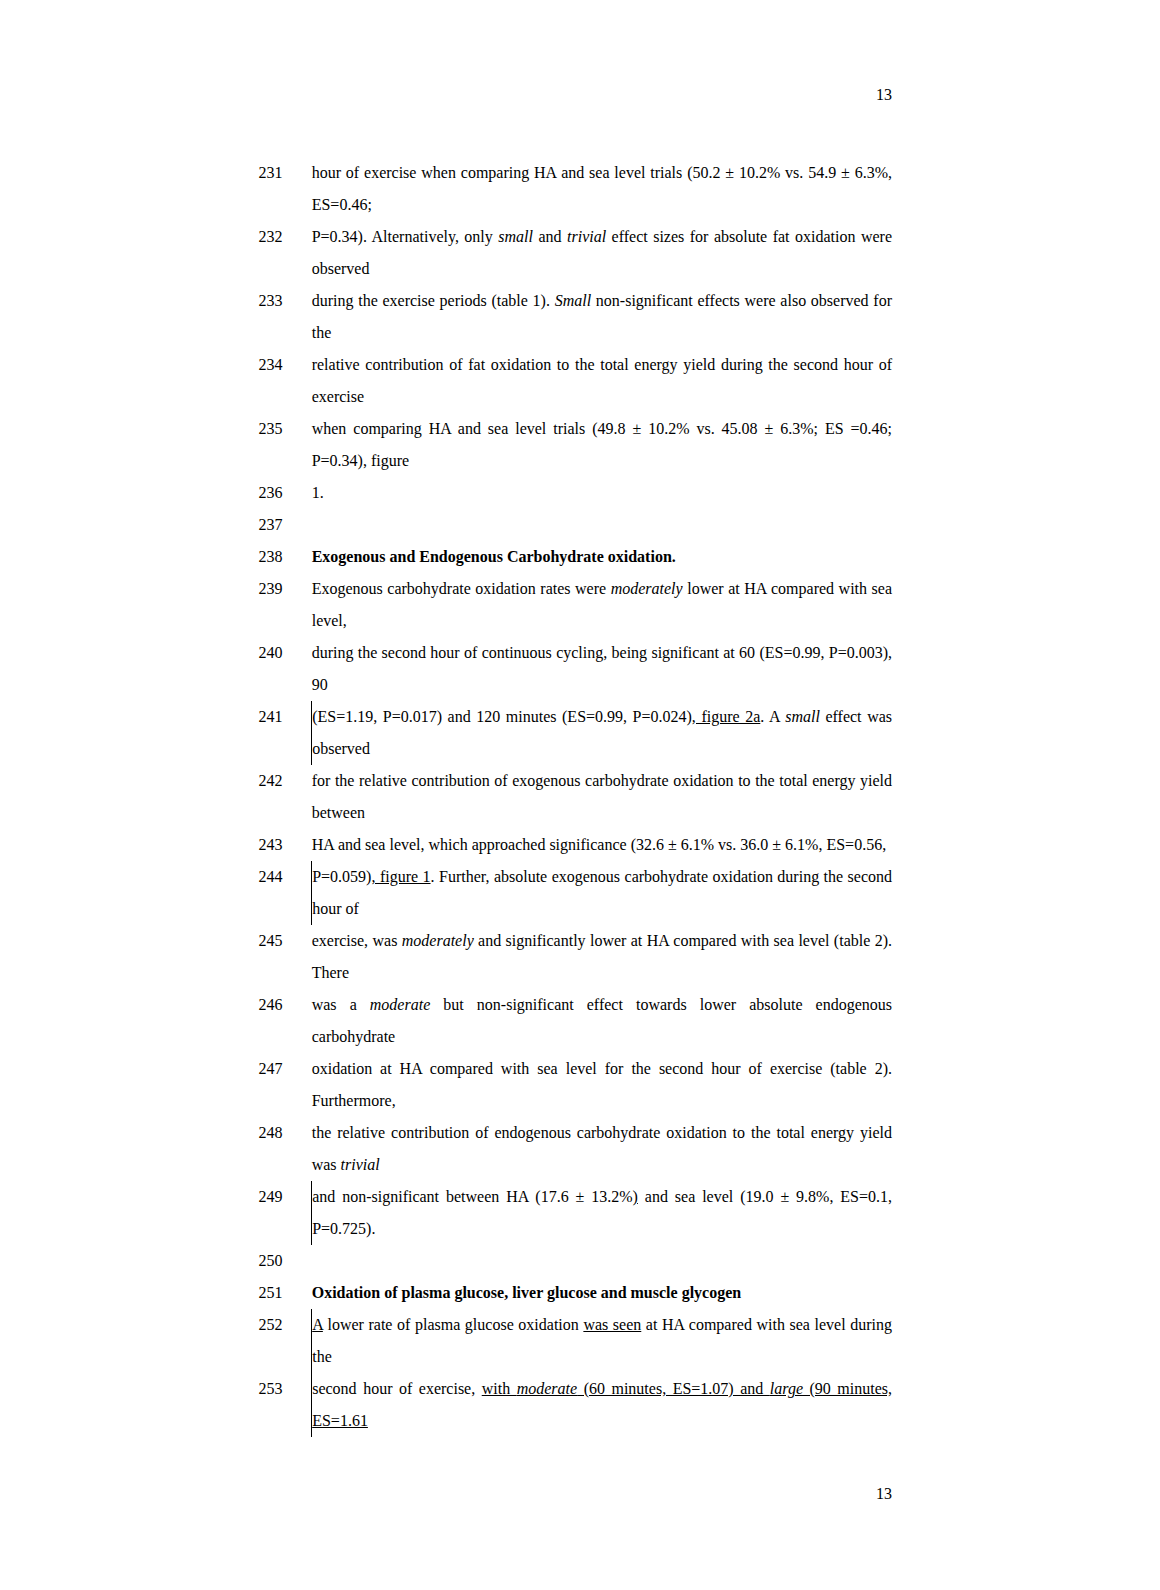13
| 231 | hour of exercise when comparing HA and sea level trials (50.2 ± 10.2% vs. 54.9 ± 6.3%, ES=0.46; |
| 232 | P=0.34). Alternatively, only small and trivial effect sizes for absolute fat oxidation were observed |
| 233 | during the exercise periods (table 1). Small non-significant effects were also observed for the |
| 234 | relative contribution of fat oxidation to the total energy yield during the second hour of exercise |
| 235 | when comparing HA and sea level trials (49.8 ± 10.2% vs. 45.08 ± 6.3%; ES =0.46; P=0.34), figure |
| 236 | 1. |
| 237 | |
| 238 | Exogenous and Endogenous Carbohydrate oxidation. |
| 239 | Exogenous carbohydrate oxidation rates were moderately lower at HA compared with sea level, |
| 240 | during the second hour of continuous cycling, being significant at 60 (ES=0.99, P=0.003), 90 |
| 241 | (ES=1.19, P=0.017) and 120 minutes (ES=0.99, P=0.024) , figure 2a . A small effect was observed |
| 242 | for the relative contribution of exogenous carbohydrate oxidation to the total energy yield between |
| 243 | HA and sea level, which approached significance (32.6 ± 6.1% vs. 36.0 ± 6.1%, ES=0.56, |
| 244 | P=0.059) , figure 1 . Further, absolute exogenous carbohydrate oxidation during the second hour of |
| 245 | exercise, was moderately and significantly lower at HA compared with sea level (table 2). There |
| 246 | was a moderate but non-significant effect towards lower absolute endogenous carbohydrate |
| 247 | oxidation at HA compared with sea level for the second hour of exercise (table 2). Furthermore, |
| 248 | the relative contribution of endogenous carbohydrate oxidation to the total energy yield was trivial |
| 249 | and non-significant between HA (17.6 ± 13.2% ) and sea level (19.0 ± 9.8%, ES=0.1, P=0.725). |
| 250 | |
| 251 | Oxidation of plasma glucose, liver glucose and muscle glycogen |
| 252 | A lower rate of plasma glucose oxidation was seen at HA compared with sea level during the |
| 253 | second hour of exercise, with moderate (60 minutes, ES=1.07) and large (90 minutes, ES=1.61 |
13